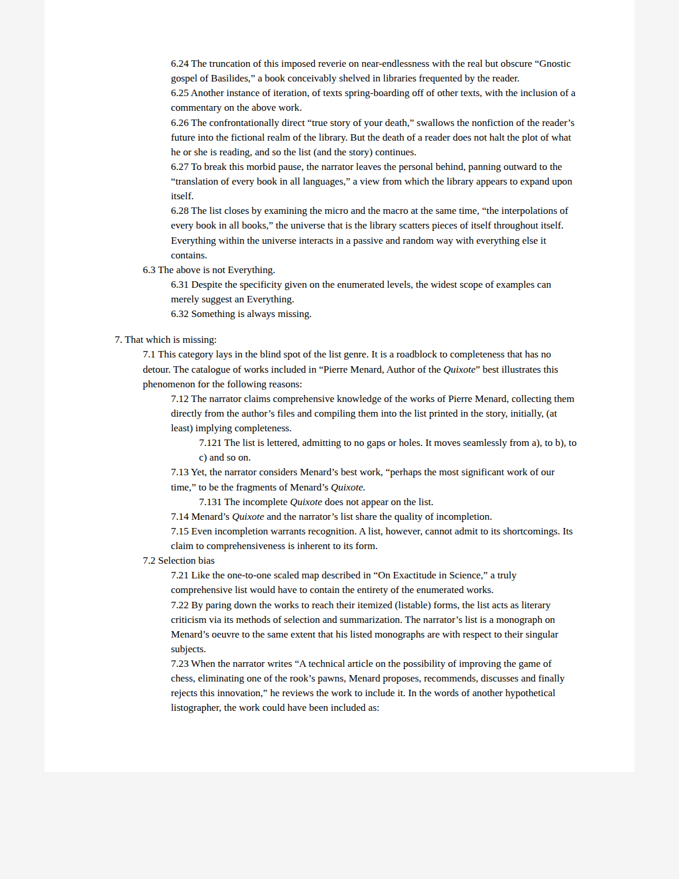6.24 The truncation of this imposed reverie on near-endlessness with the real but obscure “Gnostic gospel of Basilides,” a book conceivably shelved in libraries frequented by the reader.
6.25 Another instance of iteration, of texts spring-boarding off of other texts, with the inclusion of a commentary on the above work.
6.26 The confrontationally direct “true story of your death,” swallows the nonfiction of the reader’s future into the fictional realm of the library. But the death of a reader does not halt the plot of what he or she is reading, and so the list (and the story) continues.
6.27 To break this morbid pause, the narrator leaves the personal behind, panning outward to the “translation of every book in all languages,” a view from which the library appears to expand upon itself.
6.28 The list closes by examining the micro and the macro at the same time, “the interpolations of every book in all books,” the universe that is the library scatters pieces of itself throughout itself. Everything within the universe interacts in a passive and random way with everything else it contains.
6.3 The above is not Everything.
6.31 Despite the specificity given on the enumerated levels, the widest scope of examples can merely suggest an Everything.
6.32 Something is always missing.
7. That which is missing:
7.1 This category lays in the blind spot of the list genre. It is a roadblock to completeness that has no detour. The catalogue of works included in “Pierre Menard, Author of the Quixote” best illustrates this phenomenon for the following reasons:
7.12 The narrator claims comprehensive knowledge of the works of Pierre Menard, collecting them directly from the author’s files and compiling them into the list printed in the story, initially, (at least) implying completeness.
7.121 The list is lettered, admitting to no gaps or holes. It moves seamlessly from a), to b), to c) and so on.
7.13 Yet, the narrator considers Menard’s best work, “perhaps the most significant work of our time,” to be the fragments of Menard’s Quixote.
7.131 The incomplete Quixote does not appear on the list.
7.14 Menard’s Quixote and the narrator’s list share the quality of incompletion.
7.15 Even incompletion warrants recognition. A list, however, cannot admit to its shortcomings. Its claim to comprehensiveness is inherent to its form.
7.2 Selection bias
7.21 Like the one-to-one scaled map described in “On Exactitude in Science,” a truly comprehensive list would have to contain the entirety of the enumerated works.
7.22 By paring down the works to reach their itemized (listable) forms, the list acts as literary criticism via its methods of selection and summarization. The narrator’s list is a monograph on Menard’s oeuvre to the same extent that his listed monographs are with respect to their singular subjects.
7.23 When the narrator writes “A technical article on the possibility of improving the game of chess, eliminating one of the rook’s pawns, Menard proposes, recommends, discusses and finally rejects this innovation,” he reviews the work to include it. In the words of another hypothetical listographer, the work could have been included as: